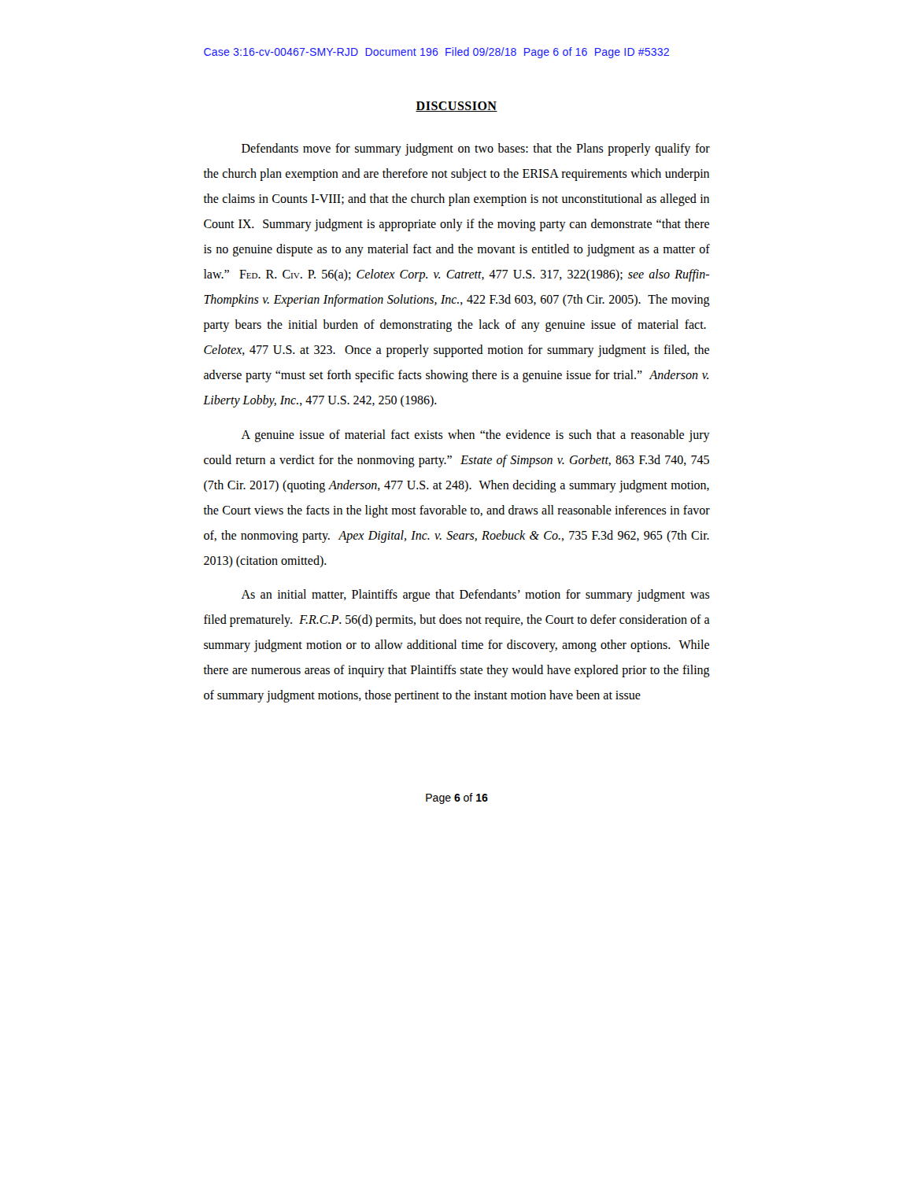Case 3:16-cv-00467-SMY-RJD Document 196 Filed 09/28/18 Page 6 of 16 Page ID #5332
DISCUSSION
Defendants move for summary judgment on two bases: that the Plans properly qualify for the church plan exemption and are therefore not subject to the ERISA requirements which underpin the claims in Counts I-VIII; and that the church plan exemption is not unconstitutional as alleged in Count IX. Summary judgment is appropriate only if the moving party can demonstrate “that there is no genuine dispute as to any material fact and the movant is entitled to judgment as a matter of law.” Fed. R. Civ. P. 56(a); Celotex Corp. v. Catrett, 477 U.S. 317, 322(1986); see also Ruffin-Thompkins v. Experian Information Solutions, Inc., 422 F.3d 603, 607 (7th Cir. 2005). The moving party bears the initial burden of demonstrating the lack of any genuine issue of material fact. Celotex, 477 U.S. at 323. Once a properly supported motion for summary judgment is filed, the adverse party “must set forth specific facts showing there is a genuine issue for trial.” Anderson v. Liberty Lobby, Inc., 477 U.S. 242, 250 (1986).
A genuine issue of material fact exists when “the evidence is such that a reasonable jury could return a verdict for the nonmoving party.” Estate of Simpson v. Gorbett, 863 F.3d 740, 745 (7th Cir. 2017) (quoting Anderson, 477 U.S. at 248). When deciding a summary judgment motion, the Court views the facts in the light most favorable to, and draws all reasonable inferences in favor of, the nonmoving party. Apex Digital, Inc. v. Sears, Roebuck & Co., 735 F.3d 962, 965 (7th Cir. 2013) (citation omitted).
As an initial matter, Plaintiffs argue that Defendants’ motion for summary judgment was filed prematurely. F.R.C.P. 56(d) permits, but does not require, the Court to defer consideration of a summary judgment motion or to allow additional time for discovery, among other options. While there are numerous areas of inquiry that Plaintiffs state they would have explored prior to the filing of summary judgment motions, those pertinent to the instant motion have been at issue
Page 6 of 16